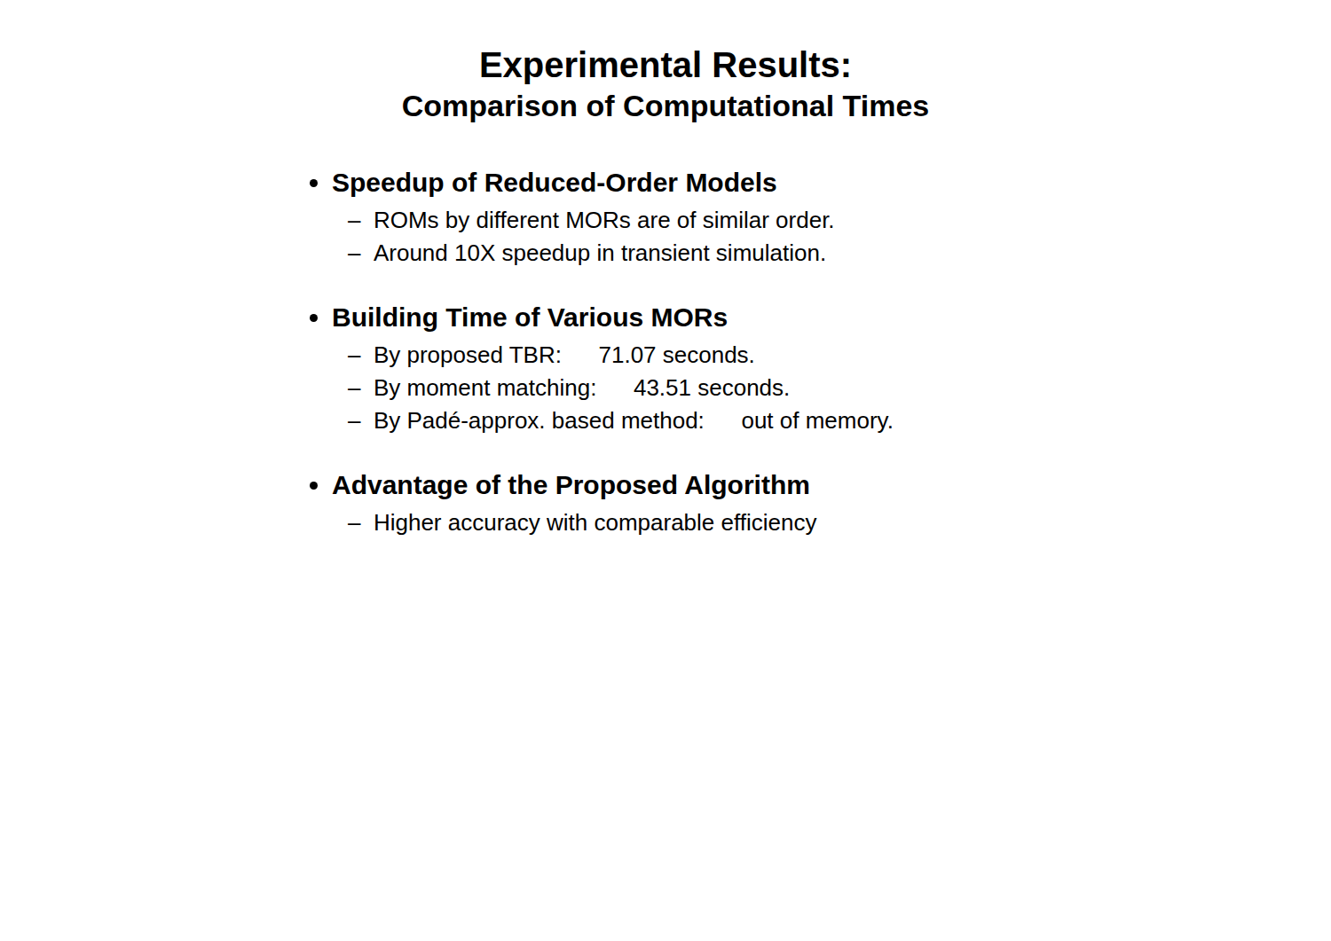Experimental Results:Comparison of Computational Times
Speedup of Reduced-Order Models
ROMs by different MORs are of similar order.
Around 10X speedup in transient simulation.
Building Time of Various MORs
By proposed TBR: 71.07 seconds.
By moment matching: 43.51 seconds.
By Padé-approx. based method: out of memory.
Advantage of the Proposed Algorithm
Higher accuracy with comparable efficiency